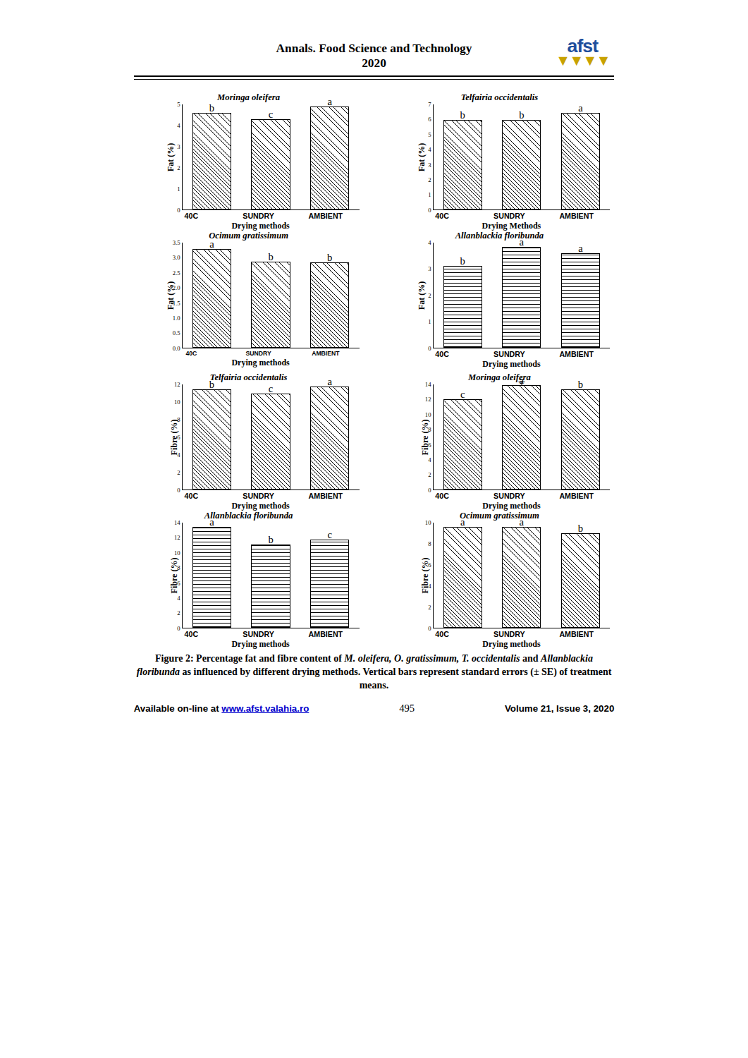afst
▼▼▼▼
Annals. Food Science and Technology
2020
Moringa oleifera
Fat (%)
5 4 3 2 1 0
b
c
a
40C SUNDRY AMBIENT
Drying methods
Telfairia occidentalis
Fat (%)
7 6 5 4 3 2 1 0
b
b
a
40C SUNDRY AMBIENT
Drying Methods
Ocimum gratissimum
Fat (%)
3.5 3.0 2.5 2.0 1.5 1.0 0.5 0.0
a
b
b
40C SUNDRY AMBIENT
Drying methods
Allanblackia floribunda
Fat (%)
4 3 2 1 0
b
a
a
40C SUNDRY AMBIENT
Drying methods
Telfairia occidentalis
Fibre (%)
12 10 8 6 4 2 0
b
c
a
40C SUNDRY AMBIENT
Drying methods
Moringa oleifera
Fibre (%)
14 12 10 8 6 4 2 0
c
a
b
40C SUNDRY AMBIENT
Drying methods
Allanblackia floribunda
Fibre (%)
14 12 10 8 6 4 2 0
a
b
c
40C SUNDRY AMBIENT
Drying methods
Ocimum gratissimum
Fibre (%)
10 8 6 4 2 0
a
a
b
40C SUNDRY AMBIENT
Drying methods
Figure 2: Percentage fat and fibre content of M. oleifera, O. gratissimum, T. occidentalis and Allanblackia floribunda as influenced by different drying methods. Vertical bars represent standard errors (± SE) of treatment means.
Available on-line at www.afst.valahia.ro
495
Volume 21, Issue 3, 2020